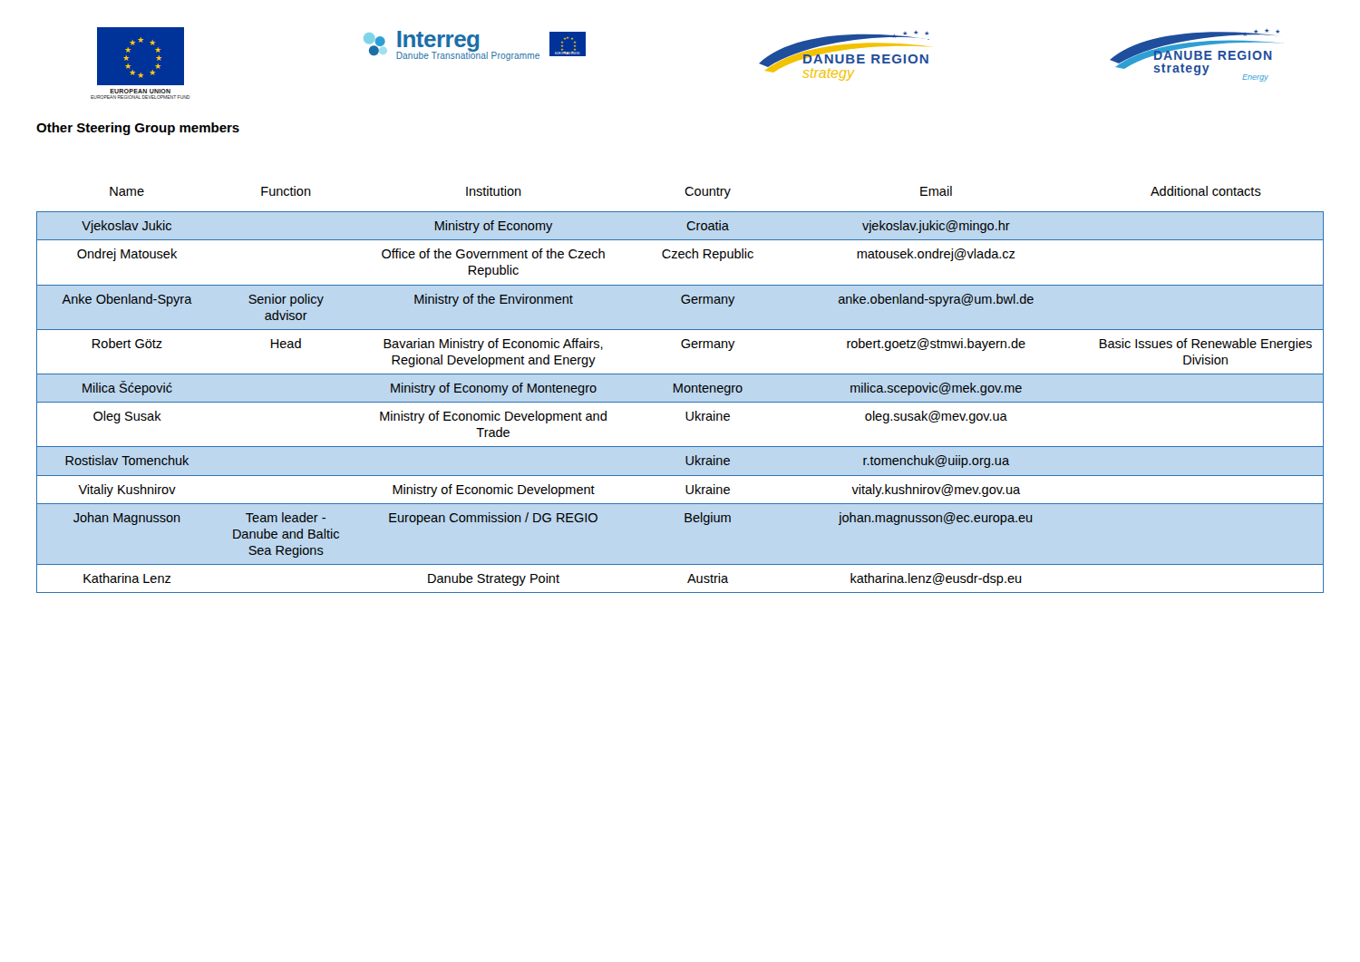★ ★ ★ ★ ★ ★ ★ ★ ★ ★ ★ ★
EUROPEAN UNION EUROPEAN REGIONAL DEVELOPMENT FUND
Interreg
Danube Transnational Programme
★ ★ ★ ★ ★ ★ ★ ★ ★ ★ ★ ★
EUROPEAN UNION
★ ★ ★ ★ DANUBE REGION strategy
★ ★ ★ ★ DANUBE REGION strategy Energy
Other Steering Group members
| Name | Function | Institution | Country | Email | Additional contacts |
| --- | --- | --- | --- | --- | --- |
| Vjekoslav Jukic | | Ministry of Economy | Croatia | vjekoslav.jukic@mingo.hr | |
| Ondrej Matousek | | Office of the Government of the Czech Republic | Czech Republic | matousek.ondrej@vlada.cz | |
| Anke Obenland-Spyra | Senior policy advisor | Ministry of the Environment | Germany | anke.obenland-spyra@um.bwl.de | |
| Robert Götz | Head | Bavarian Ministry of Economic Affairs, Regional Development and Energy | Germany | robert.goetz@stmwi.bayern.de | Basic Issues of Renewable Energies Division |
| Milica Šćepović | | Ministry of Economy of Montenegro | Montenegro | milica.scepovic@mek.gov.me | |
| Oleg Susak | | Ministry of Economic Development and Trade | Ukraine | oleg.susak@mev.gov.ua | |
| Rostislav Tomenchuk | | | Ukraine | r.tomenchuk@uiip.org.ua | |
| Vitaliy Kushnirov | | Ministry of Economic Development | Ukraine | vitaly.kushnirov@mev.gov.ua | |
| Johan Magnusson | Team leader - Danube and Baltic Sea Regions | European Commission / DG REGIO | Belgium | johan.magnusson@ec.europa.eu | |
| Katharina Lenz | | Danube Strategy Point | Austria | katharina.lenz@eusdr-dsp.eu | |